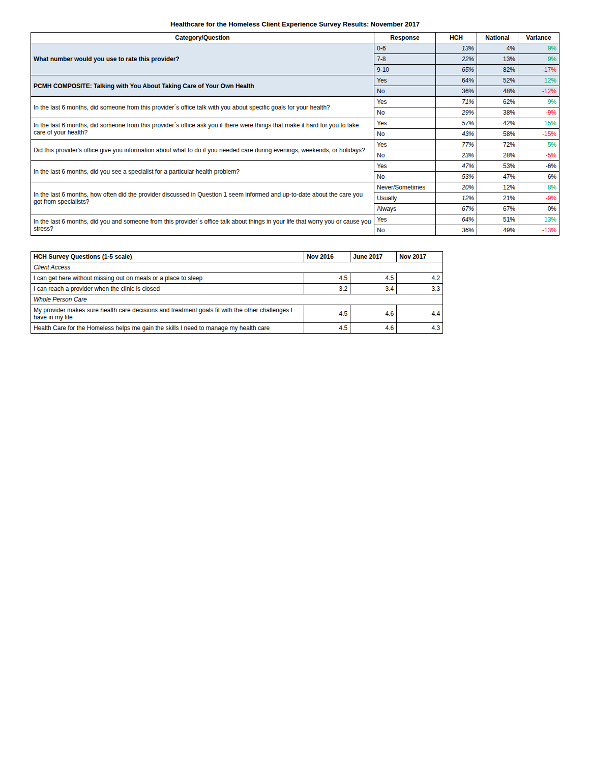Healthcare for the Homeless Client Experience Survey Results: November 2017
| Category/Question | Response | HCH | National | Variance |
| --- | --- | --- | --- | --- |
| What number would you use to rate this provider? | 0-6 | 13% | 4% | 9% |
| 7-8 | 22% | 13% | 9% |
| 9-10 | 65% | 82% | -17% |
| PCMH COMPOSITE: Talking with You About Taking Care of Your Own Health | Yes | 64% | 52% | 12% |
| No | 36% | 48% | -12% |
| In the last 6 months, did someone from this provider´s office talk with you about specific goals for your health? | Yes | 71% | 62% | 9% |
| No | 29% | 38% | -9% |
| In the last 6 months, did someone from this provider´s office ask you if there were things that make it hard for you to take care of your health? | Yes | 57% | 42% | 15% |
| No | 43% | 58% | -15% |
| Did this provider's office give you information about what to do if you needed care during evenings, weekends, or holidays? | Yes | 77% | 72% | 5% |
| No | 23% | 28% | -5% |
| In the last 6 months, did you see a specialist for a particular health problem? | Yes | 47% | 53% | -6% |
| No | 53% | 47% | 6% |
| In the last 6 months, how often did the provider discussed in Question 1 seem informed and up-to-date about the care you got from specialists? | Never/Sometimes | 20% | 12% | 8% |
| Usually | 12% | 21% | -9% |
| Always | 67% | 67% | 0% |
| In the last 6 months, did you and someone from this provider´s office talk about things in your life that worry you or cause you stress? | Yes | 64% | 51% | 13% |
| No | 36% | 49% | -13% |
| HCH Survey Questions (1-5 scale) | Nov 2016 | June 2017 | Nov 2017 |
| --- | --- | --- | --- |
| Client Access |
| I can get here without missing out on meals or a place to sleep | 4.5 | 4.5 | 4.2 |
| I can reach a provider when the clinic is closed | 3.2 | 3.4 | 3.3 |
| Whole Person Care |
| My provider makes sure health care decisions and treatment goals fit with the other challenges I have in my life | 4.5 | 4.6 | 4.4 |
| Health Care for the Homeless helps me gain the skills I need to manage my health care | 4.5 | 4.6 | 4.3 |